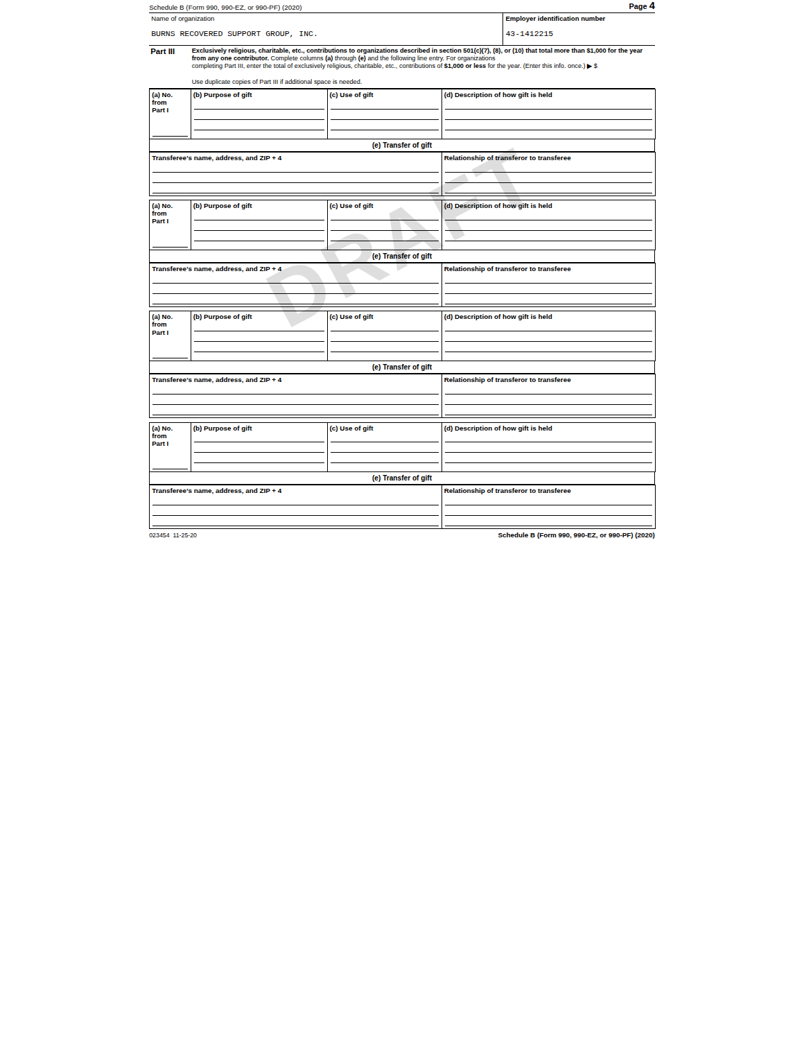DRAFT
Schedule B (Form 990, 990-EZ, or 990-PF) (2020)
Page 4
| Name of organization BURNS RECOVERED SUPPORT GROUP, INC. | Employer identification number 43-1412215 |
Part III
Exclusively religious, charitable, etc., contributions to organizations described in section 501(c)(7), (8), or (10) that total more than $1,000 for the year from any one contributor. Complete columns (a) through (e) and the following line entry. For organizations
completing Part III, enter the total of exclusively religious, charitable, etc., contributions of $1,000 or less for the year. (Enter this info. once.) ▶ $
Use duplicate copies of Part III if additional space is needed.
| (a) No. from Part I | (b) Purpose of gift | (c) Use of gift | (d) Description of how gift is held |
(e) Transfer of gift
| Transferee’s name, address, and ZIP + 4 | Relationship of transferor to transferee |
| (a) No. from Part I | (b) Purpose of gift | (c) Use of gift | (d) Description of how gift is held |
(e) Transfer of gift
| Transferee’s name, address, and ZIP + 4 | Relationship of transferor to transferee |
| (a) No. from Part I | (b) Purpose of gift | (c) Use of gift | (d) Description of how gift is held |
(e) Transfer of gift
| Transferee’s name, address, and ZIP + 4 | Relationship of transferor to transferee |
| (a) No. from Part I | (b) Purpose of gift | (c) Use of gift | (d) Description of how gift is held |
(e) Transfer of gift
| Transferee’s name, address, and ZIP + 4 | Relationship of transferor to transferee |
023454 11-25-20
Schedule B (Form 990, 990-EZ, or 990-PF) (2020)